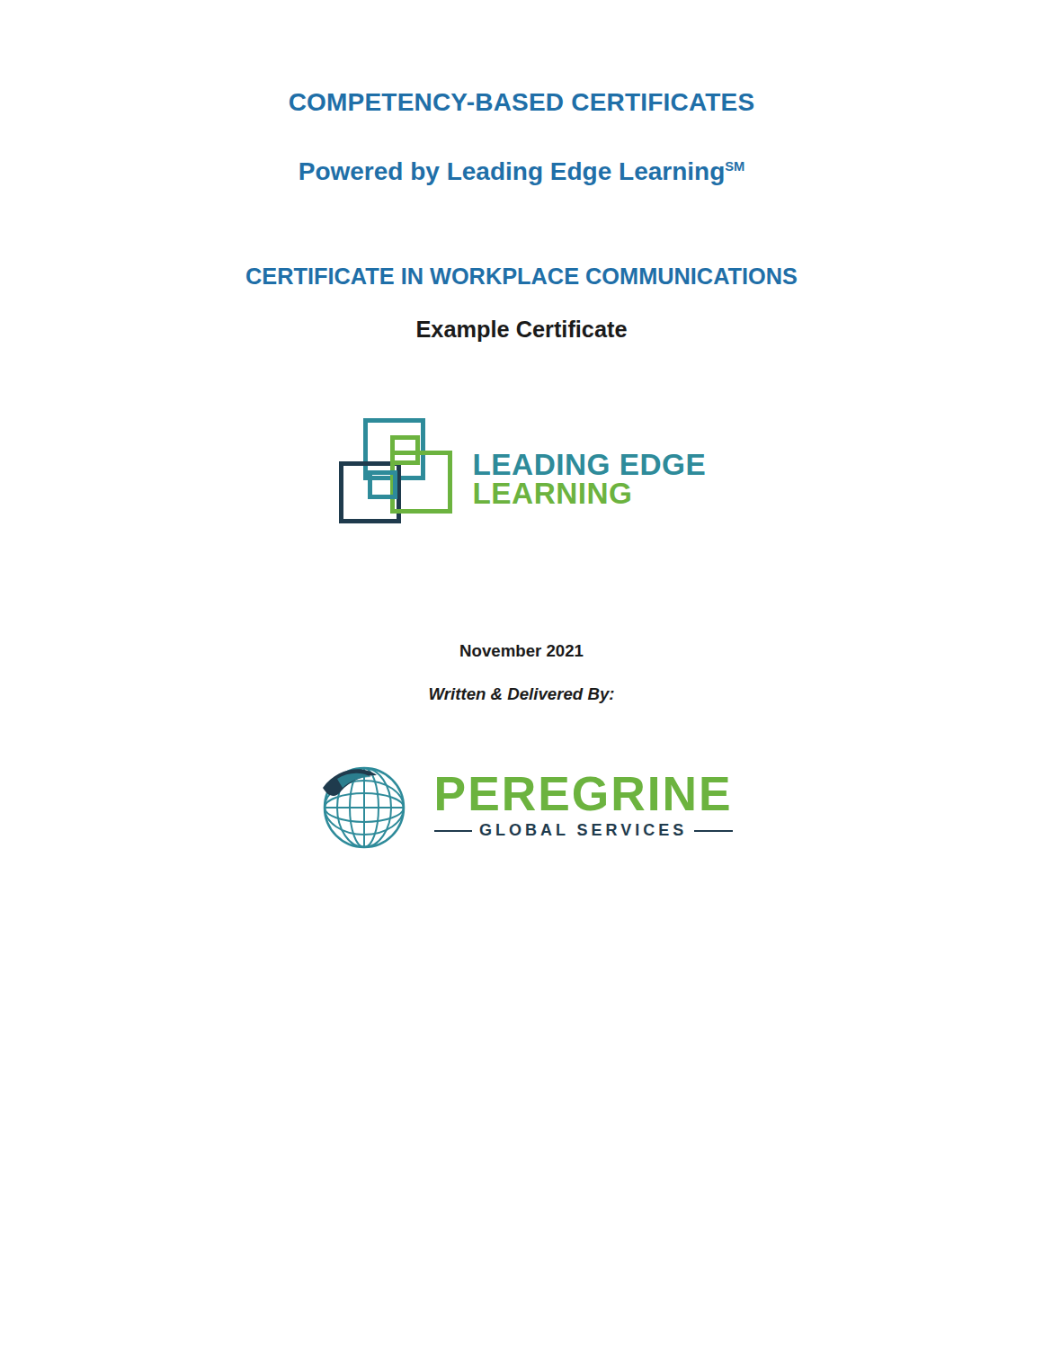COMPETENCY-BASED CERTIFICATES
Powered by Leading Edge LearningSM
CERTIFICATE IN WORKPLACE COMMUNICATIONS
Example Certificate
LEADING EDGE LEARNING
November 2021
Written & Delivered By:
PEREGRINE GLOBAL SERVICES